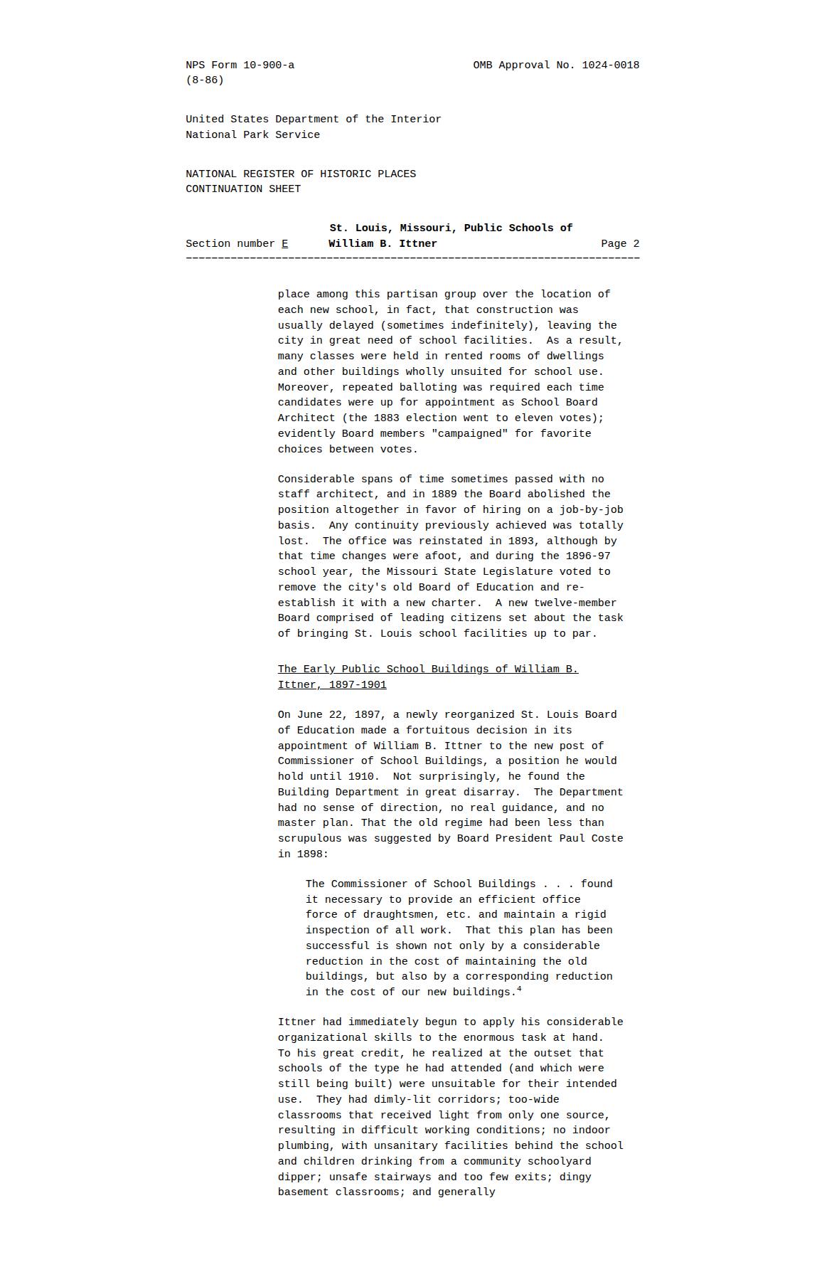NPS Form 10-900-a
(8-86)
OMB Approval No. 1024-0018
United States Department of the Interior National Park Service
NATIONAL REGISTER OF HISTORIC PLACES CONTINUATION SHEET
St. Louis, Missouri, Public Schools of
Section number E William B. Ittner Page 2
==========================================================================================
place among this partisan group over the location of each new school, in fact, that construction was usually delayed (sometimes indefinitely), leaving the city in great need of school facilities. As a result, many classes were held in rented rooms of dwellings and other buildings wholly unsuited for school use. Moreover, repeated balloting was required each time candidates were up for appointment as School Board Architect (the 1883 election went to eleven votes); evidently Board members "campaigned" for favorite choices between votes.
Considerable spans of time sometimes passed with no staff architect, and in 1889 the Board abolished the position altogether in favor of hiring on a job-by-job basis. Any continuity previously achieved was totally lost. The office was reinstated in 1893, although by that time changes were afoot, and during the 1896-97 school year, the Missouri State Legislature voted to remove the city's old Board of Education and re-establish it with a new charter. A new twelve-member Board comprised of leading citizens set about the task of bringing St. Louis school facilities up to par.
The Early Public School Buildings of William B. Ittner, 1897-1901
On June 22, 1897, a newly reorganized St. Louis Board of Education made a fortuitous decision in its appointment of William B. Ittner to the new post of Commissioner of School Buildings, a position he would hold until 1910. Not surprisingly, he found the Building Department in great disarray. The Department had no sense of direction, no real guidance, and no master plan. That the old regime had been less than scrupulous was suggested by Board President Paul Coste in 1898:
The Commissioner of School Buildings . . . found it necessary to provide an efficient office force of draughtsmen, etc. and maintain a rigid inspection of all work. That this plan has been successful is shown not only by a considerable reduction in the cost of maintaining the old buildings, but also by a corresponding reduction in the cost of our new buildings.4
Ittner had immediately begun to apply his considerable organizational skills to the enormous task at hand. To his great credit, he realized at the outset that schools of the type he had attended (and which were still being built) were unsuitable for their intended use. They had dimly-lit corridors; too-wide classrooms that received light from only one source, resulting in difficult working conditions; no indoor plumbing, with unsanitary facilities behind the school and children drinking from a community schoolyard dipper; unsafe stairways and too few exits; dingy basement classrooms; and generally